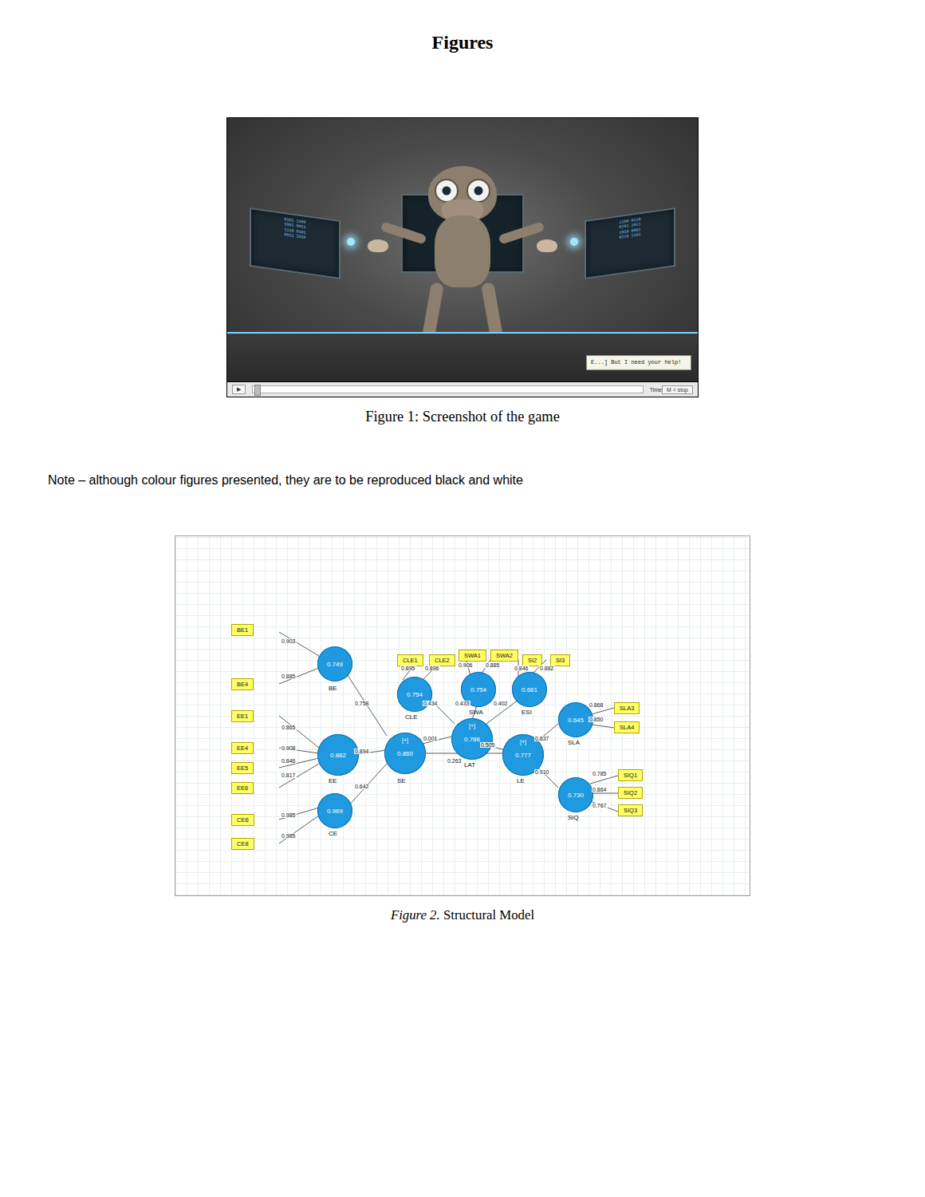Figures
0101 1100 1001 0011 1110 0101 0011 1010
SYS READY LOAD CORE >> 0x4F2A >> 0x91BC RUN MODULE CHK OK STATUS: ON
1100 0110 0101 1011 1010 0001 0110 1101
E...] But I need your help!
▶ Time M = stop
Figure 1: Screenshot of the game
Note – although colour figures presented, they are to be reproduced black and white
BE1
BE4
EE1
EE4
EE5
EE6
CE6
CE8
CLE1
CLE2
SWA1
SWA2
SI2
SI3
SLA3
SLA4
SIQ1
SIQ2
SIQ3
0.749
BE
0.882
EE
0.969
CE
[+] 0.860
SE
0.754
CLE
0.754
SWA
0.661
ESI
[+] 0.786
LAT
[+] 0.777
LE
0.645
SLA
0.730
SIQ 0.903 0.885 0.865 0.908 0.846 0.817 0.985 0.985 0.758 0.894 0.642 0.001 0.263 0.505 0.434 0.433 0.402 0.895 0.896 0.906 0.885 0.846 0.882 0.837 0.910 0.868 0.850 0.785 0.864 0.767
Figure 2. Structural Model